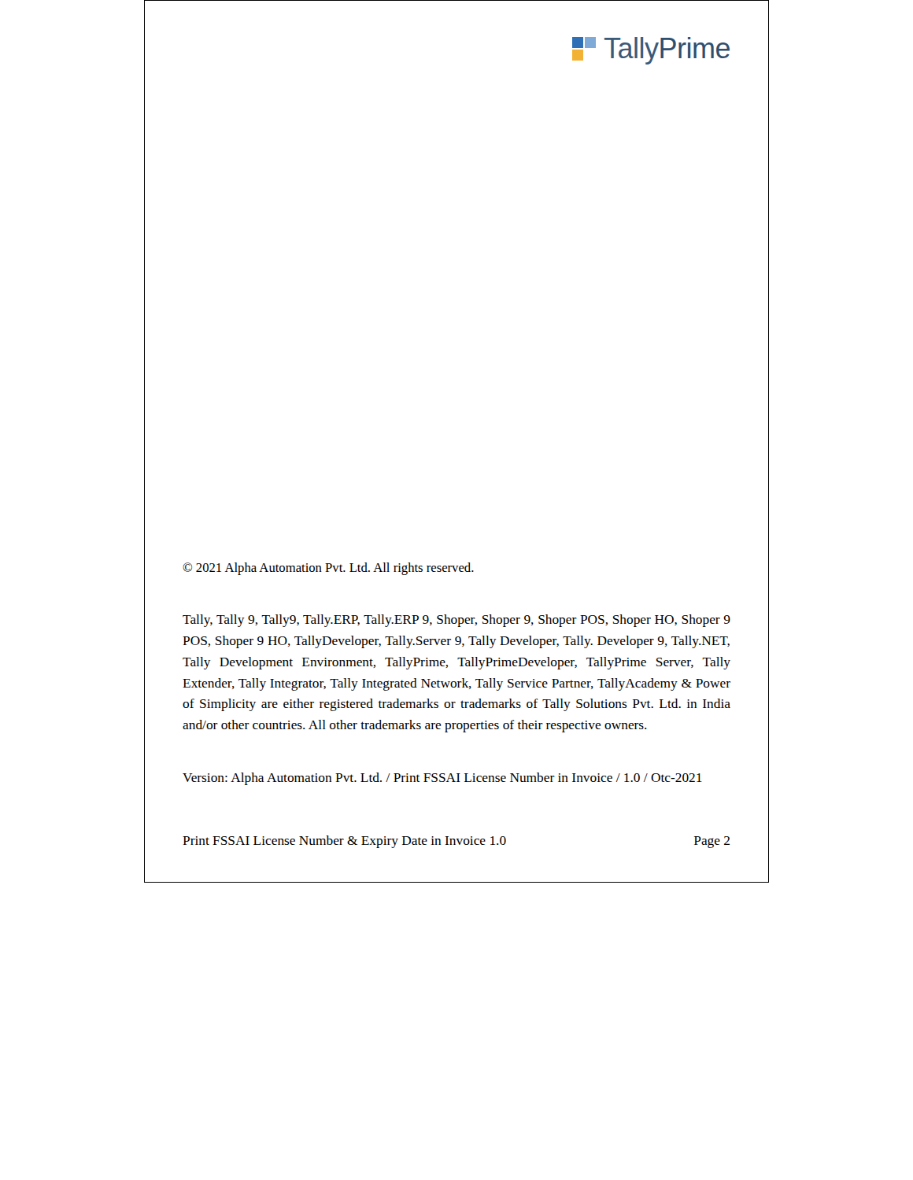TallyPrime
© 2021 Alpha Automation Pvt. Ltd. All rights reserved.
Tally, Tally 9, Tally9, Tally.ERP, Tally.ERP 9, Shoper, Shoper 9, Shoper POS, Shoper HO, Shoper 9 POS, Shoper 9 HO, TallyDeveloper, Tally.Server 9, Tally Developer, Tally. Developer 9, Tally.NET, Tally Development Environment, TallyPrime, TallyPrimeDeveloper, TallyPrime Server, Tally Extender, Tally Integrator, Tally Integrated Network, Tally Service Partner, TallyAcademy & Power of Simplicity are either registered trademarks or trademarks of Tally Solutions Pvt. Ltd. in India and/or other countries. All other trademarks are properties of their respective owners.
Version: Alpha Automation Pvt. Ltd. / Print FSSAI License Number in Invoice / 1.0 / Otc-2021
Print FSSAI License Number & Expiry Date in Invoice 1.0 Page 2